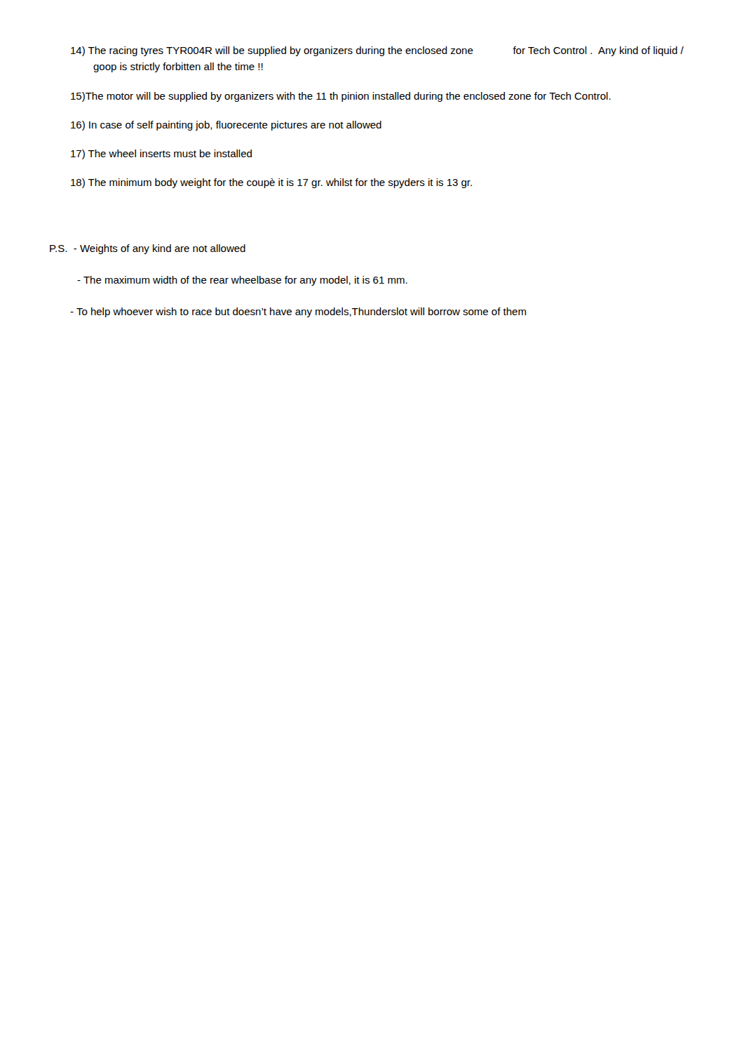14) The racing tyres TYR004R will be supplied by organizers during the enclosed zone for Tech Control . Any kind of liquid / goop is strictly forbitten all the time !!
15)The motor will be supplied by organizers with the 11 th pinion installed during the enclosed zone for Tech Control.
16) In case of self painting job, fluorecente pictures are not allowed
17) The wheel inserts must be installed
18) The minimum body weight for the coupè it is 17 gr. whilst for the spyders it is 13 gr.
P.S. - Weights of any kind are not allowed
- The maximum width of the rear wheelbase for any model, it is 61 mm.
- To help whoever wish to race but doesn’t have any models,Thunderslot will borrow some of them